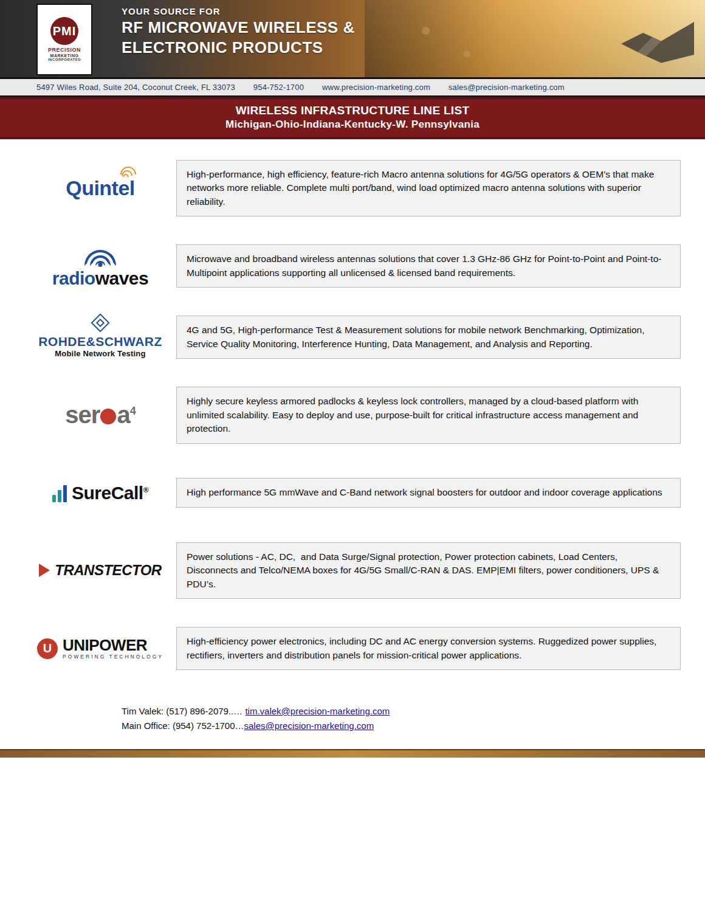PMI
PRECISION
MARKETING
INCORPORATED
YOUR SOURCE FOR
RF MICROWAVE WIRELESS &
ELECTRONIC PRODUCTS
5497 Wiles Road, Suite 204, Coconut Creek, FL 33073 954-752-1700 www.precision-marketing.com sales@precision-marketing.com
WIRELESS INFRASTRUCTURE LINE LIST
Michigan-Ohio-Indiana-Kentucky-W. Pennsylvania
Quintel
High-performance, high efficiency, feature-rich Macro antenna solutions for 4G/5G operators & OEM’s that make networks more reliable. Complete multi port/band, wind load optimized macro antenna solutions with superior reliability.
radio waves
Microwave and broadband wireless antennas solutions that cover 1.3 GHz-86 GHz for Point-to-Point and Point-to-Multipoint applications supporting all unlicensed & licensed band requirements.
ROHDE&SCHWARZ
Mobile Network Testing
4G and 5G, High-performance Test & Measurement solutions for mobile network Benchmarking, Optimization, Service Quality Monitoring, Interference Hunting, Data Management, and Analysis and Reporting.
ser a4
Highly secure keyless armored padlocks & keyless lock controllers, managed by a cloud-based platform with unlimited scalability. Easy to deploy and use, purpose-built for critical infrastructure access management and protection.
SureCall®
High performance 5G mmWave and C-Band network signal boosters for outdoor and indoor coverage applications
TRANSTECTOR
Power solutions - AC, DC, and Data Surge/Signal protection, Power protection cabinets, Load Centers, Disconnects and Telco/NEMA boxes for 4G/5G Small/C-RAN & DAS. EMP|EMI filters, power conditioners, UPS & PDU’s.
U UNIPOWER
POWERING TECHNOLOGY
High-efficiency power electronics, including DC and AC energy conversion systems. Ruggedized power supplies, rectifiers, inverters and distribution panels for mission-critical power applications.
Tim Valek: (517) 896-2079..… tim.valek@precision-marketing.com
Main Office: (954) 752-1700…sales@precision-marketing.com